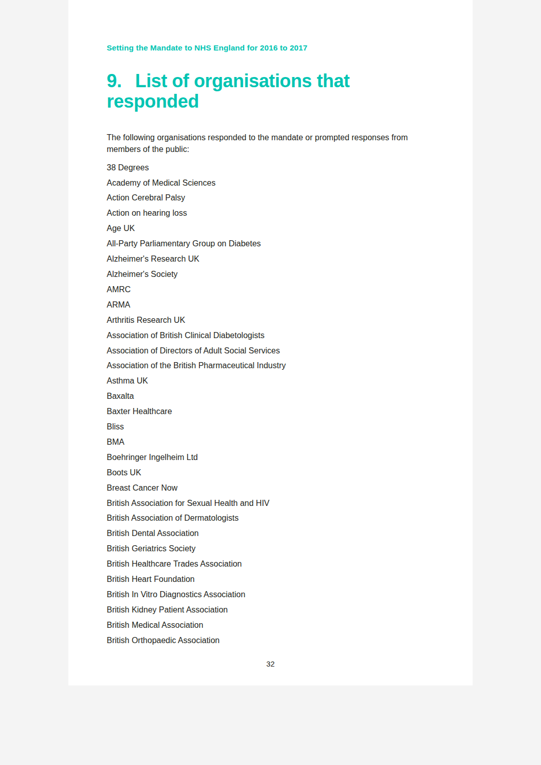Setting the Mandate to NHS England for 2016 to 2017
9. List of organisations that responded
The following organisations responded to the mandate or prompted responses from members of the public:
38 Degrees
Academy of Medical Sciences
Action Cerebral Palsy
Action on hearing loss
Age UK
All-Party Parliamentary Group on Diabetes
Alzheimer's Research UK
Alzheimer's Society
AMRC
ARMA
Arthritis Research UK
Association of British Clinical Diabetologists
Association of Directors of Adult Social Services
Association of the British Pharmaceutical Industry
Asthma UK
Baxalta
Baxter Healthcare
Bliss
BMA
Boehringer Ingelheim Ltd
Boots UK
Breast Cancer Now
British Association for Sexual Health and HIV
British Association of Dermatologists
British Dental Association
British Geriatrics Society
British Healthcare Trades Association
British Heart Foundation
British In Vitro Diagnostics Association
British Kidney Patient Association
British Medical Association
British Orthopaedic Association
32